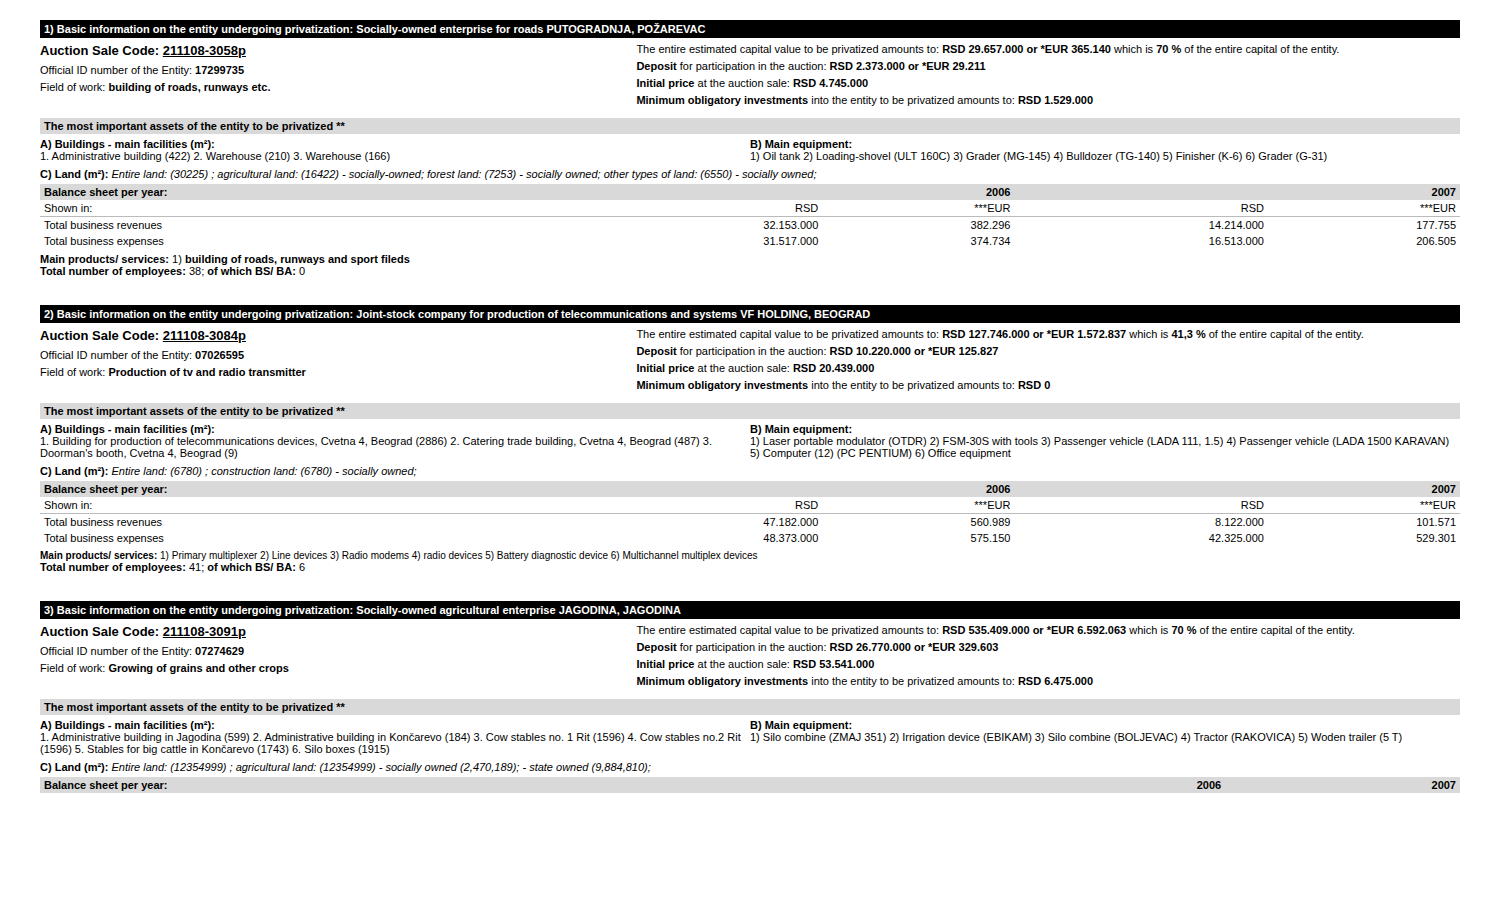1) Basic information on the entity undergoing privatization: Socially-owned enterprise for roads PUTOGRADNJA, POŽAREVAC
| Auction Sale Code: 211108-3058p Official ID number of the Entity: 17299735 Field of work: building of roads, runways etc. | The entire estimated capital value to be privatized amounts to: RSD 29.657.000 or *EUR 365.140 which is 70 % of the entire capital of the entity. Deposit for participation in the auction: RSD 2.373.000 or *EUR 29.211 Initial price at the auction sale: RSD 4.745.000 Minimum obligatory investments into the entity to be privatized amounts to: RSD 1.529.000 |
The most important assets of the entity to be privatized **
| A) Buildings - main facilities (m²): 1. Administrative building (422) 2. Warehouse (210) 3. Warehouse (166) | B) Main equipment: 1) Oil tank 2) Loading-shovel (ULT 160C) 3) Grader (MG-145) 4) Bulldozer (TG-140) 5) Finisher (K-6) 6) Grader (G-31) |
C) Land (m²): Entire land: (30225) ; agricultural land: (16422) - socially-owned; forest land: (7253) - socially owned; other types of land: (6550) - socially owned;
| Balance sheet per year: | 2006 | 2007 |
| Shown in: | RSD | ***EUR | RSD | ***EUR |
| Total business revenues | 32.153.000 | 382.296 | 14.214.000 | 177.755 |
| Total business expenses | 31.517.000 | 374.734 | 16.513.000 | 206.505 |
Main products/ services: 1) building of roads, runways and sport fileds
Total number of employees: 38; of which BS/ BA: 0
2) Basic information on the entity undergoing privatization: Joint-stock company for production of telecommunications and systems VF HOLDING, BEOGRAD
| Auction Sale Code: 211108-3084p Official ID number of the Entity: 07026595 Field of work: Production of tv and radio transmitter | The entire estimated capital value to be privatized amounts to: RSD 127.746.000 or *EUR 1.572.837 which is 41,3 % of the entire capital of the entity. Deposit for participation in the auction: RSD 10.220.000 or *EUR 125.827 Initial price at the auction sale: RSD 20.439.000 Minimum obligatory investments into the entity to be privatized amounts to: RSD 0 |
The most important assets of the entity to be privatized **
| A) Buildings - main facilities (m²): 1. Building for production of telecommunications devices, Cvetna 4, Beograd (2886) 2. Catering trade building, Cvetna 4, Beograd (487) 3. Doorman's booth, Cvetna 4, Beograd (9) | B) Main equipment: 1) Laser portable modulator (OTDR) 2) FSM-30S with tools 3) Passenger vehicle (LADA 111, 1.5) 4) Passenger vehicle (LADA 1500 KARAVAN) 5) Computer (12) (PC PENTIUM) 6) Office equipment |
C) Land (m²): Entire land: (6780) ; construction land: (6780) - socially owned;
| Balance sheet per year: | 2006 | 2007 |
| Shown in: | RSD | ***EUR | RSD | ***EUR |
| Total business revenues | 47.182.000 | 560.989 | 8.122.000 | 101.571 |
| Total business expenses | 48.373.000 | 575.150 | 42.325.000 | 529.301 |
Main products/ services: 1) Primary multiplexer 2) Line devices 3) Radio modems 4) radio devices 5) Battery diagnostic device 6) Multichannel multiplex devices
Total number of employees: 41; of which BS/ BA: 6
3) Basic information on the entity undergoing privatization: Socially-owned agricultural enterprise JAGODINA, JAGODINA
| Auction Sale Code: 211108-3091p Official ID number of the Entity: 07274629 Field of work: Growing of grains and other crops | The entire estimated capital value to be privatized amounts to: RSD 535.409.000 or *EUR 6.592.063 which is 70 % of the entire capital of the entity. Deposit for participation in the auction: RSD 26.770.000 or *EUR 329.603 Initial price at the auction sale: RSD 53.541.000 Minimum obligatory investments into the entity to be privatized amounts to: RSD 6.475.000 |
The most important assets of the entity to be privatized **
| A) Buildings - main facilities (m²): 1. Administrative building in Jagodina (599) 2. Administrative building in Končarevo (184) 3. Cow stables no. 1 Rit (1596) 4. Cow stables no.2 Rit (1596) 5. Stables for big cattle in Končarevo (1743) 6. Silo boxes (1915) | B) Main equipment: 1) Silo combine (ZMAJ 351) 2) Irrigation device (EBIKAM) 3) Silo combine (BOLJEVAC) 4) Tractor (RAKOVICA) 5) Woden trailer (5 T) |
C) Land (m²): Entire land: (12354999) ; agricultural land: (12354999) - socially owned (2,470,189); - state owned (9,884,810);
| Balance sheet per year: | 2006 | 2007 |